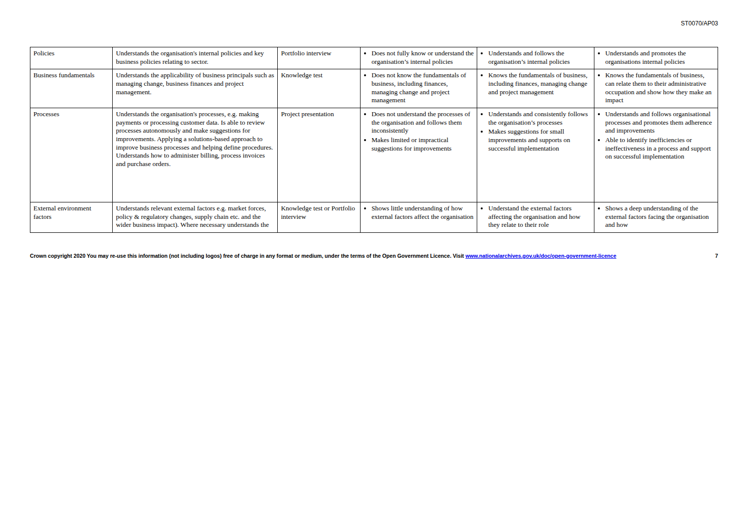ST0070/AP03
| Policies | Understands the organisation's internal policies and key business policies relating to sector. | Portfolio interview | Does not fully know or understand the organisation’s internal policies | Understands and follows the organisation’s internal policies | Understands and promotes the organisations internal policies |
| Business fundamentals | Understands the applicability of business principals such as managing change, business finances and project management. | Knowledge test | Does not know the fundamentals of business, including finances, managing change and project management | Knows the fundamentals of business, including finances, managing change and project management | Knows the fundamentals of business, can relate them to their administrative occupation and show how they make an impact |
| Processes | Understands the organisation's processes, e.g. making payments or processing customer data. Is able to review processes autonomously and make suggestions for improvements. Applying a solutions-based approach to improve business processes and helping define procedures. Understands how to administer billing, process invoices and purchase orders. | Project presentation | Does not understand the processes of the organisation and follows them inconsistently Makes limited or impractical suggestions for improvements | Understands and consistently follows the organisation’s processes Makes suggestions for small improvements and supports on successful implementation | Understands and follows organisational processes and promotes them adherence and improvements Able to identify inefficiencies or ineffectiveness in a process and support on successful implementation |
| External environment factors | Understands relevant external factors e.g. market forces, policy & regulatory changes, supply chain etc. and the wider business impact). Where necessary understands the | Knowledge test or Portfolio interview | Shows little understanding of how external factors affect the organisation | Understand the external factors affecting the organisation and how they relate to their role | Shows a deep understanding of the external factors facing the organisation and how |
7 Crown copyright 2020 You may re-use this information (not including logos) free of charge in any format or medium, under the terms of the Open Government Licence. Visit www.nationalarchives.gov.uk/doc/open-government-licence